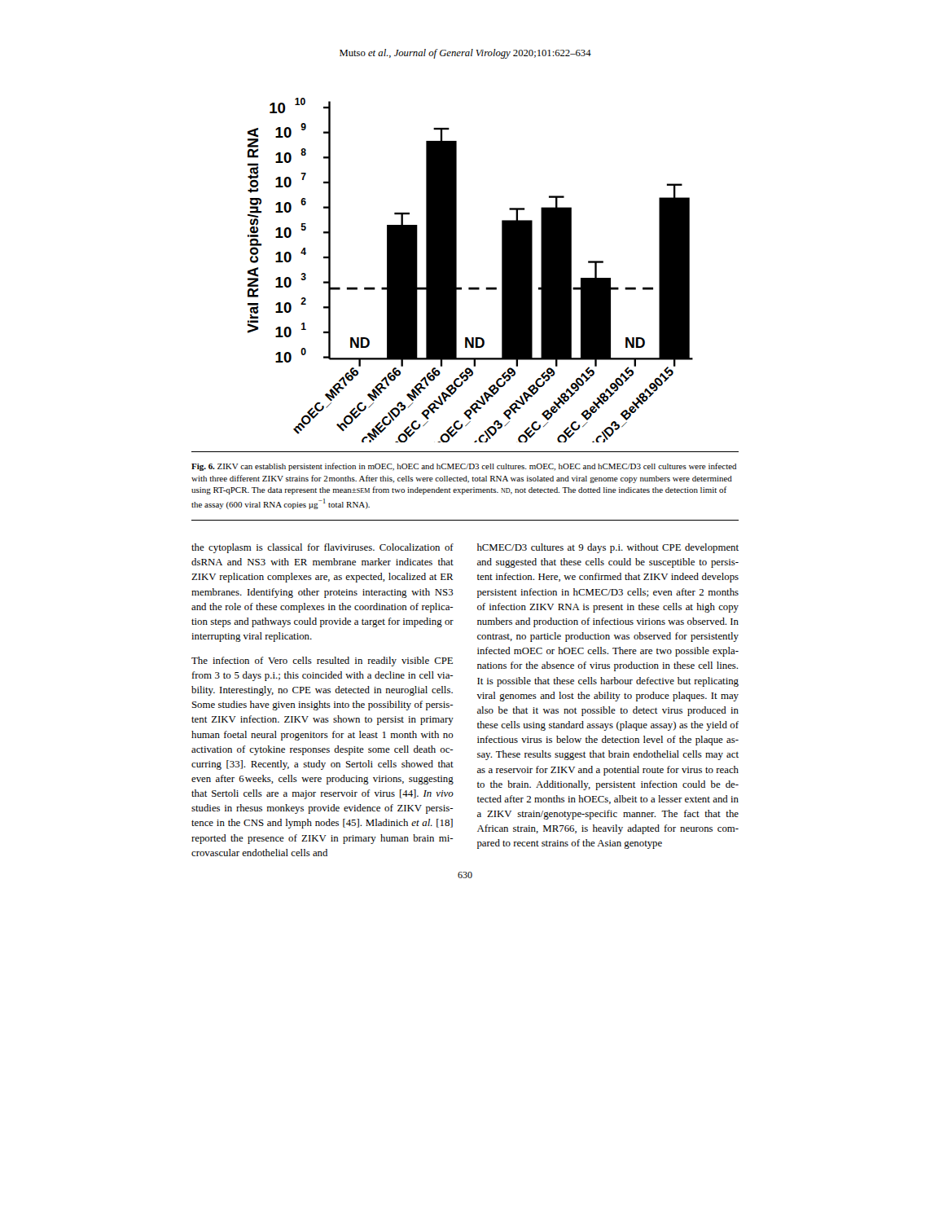Mutso et al., Journal of General Virology 2020;101:622–634
1010 109 108 107 106 105 104 103 102 101 100 Viral RNA copies/µg total RNA ND ND ND mOEC_MR766 hOEC_MR766 hCMEC/D3_MR766 mOEC_PRVABC59 hOEC_PRVABC59 hCMEC/D3_PRVABC59 mOEC_BeH819015 hOEC_BeH819015 hCMEC/D3_BeH819015
Fig. 6. ZIKV can establish persistent infection in mOEC, hOEC and hCMEC/D3 cell cultures. mOEC, hOEC and hCMEC/D3 cell cultures were infected with three different ZIKV strains for 2 months. After this, cells were collected, total RNA was isolated and viral genome copy numbers were determined using RT-qPCR. The data represent the mean±sem from two independent experiments. nd, not detected. The dotted line indicates the detection limit of the assay (600 viral RNA copies µg−1 total RNA).
the cytoplasm is classical for flaviviruses. Colocalization of dsRNA and NS3 with ER membrane marker indicates that ZIKV replication complexes are, as expected, localized at ER membranes. Identifying other proteins interacting with NS3 and the role of these complexes in the coordination of replication steps and pathways could provide a target for impeding or interrupting viral replication.
The infection of Vero cells resulted in readily visible CPE from 3 to 5 days p.i.; this coincided with a decline in cell viability. Interestingly, no CPE was detected in neuroglial cells. Some studies have given insights into the possibility of persistent ZIKV infection. ZIKV was shown to persist in primary human foetal neural progenitors for at least 1 month with no activation of cytokine responses despite some cell death occurring [33]. Recently, a study on Sertoli cells showed that even after 6 weeks, cells were producing virions, suggesting that Sertoli cells are a major reservoir of virus [44]. In vivo studies in rhesus monkeys provide evidence of ZIKV persistence in the CNS and lymph nodes [45]. Mladinich et al. [18] reported the presence of ZIKV in primary human brain microvascular endothelial cells and
hCMEC/D3 cultures at 9 days p.i. without CPE development and suggested that these cells could be susceptible to persistent infection. Here, we confirmed that ZIKV indeed develops persistent infection in hCMEC/D3 cells; even after 2 months of infection ZIKV RNA is present in these cells at high copy numbers and production of infectious virions was observed. In contrast, no particle production was observed for persistently infected mOEC or hOEC cells. There are two possible explanations for the absence of virus production in these cell lines. It is possible that these cells harbour defective but replicating viral genomes and lost the ability to produce plaques. It may also be that it was not possible to detect virus produced in these cells using standard assays (plaque assay) as the yield of infectious virus is below the detection level of the plaque assay. These results suggest that brain endothelial cells may act as a reservoir for ZIKV and a potential route for virus to reach to the brain. Additionally, persistent infection could be detected after 2 months in hOECs, albeit to a lesser extent and in a ZIKV strain/genotype-specific manner. The fact that the African strain, MR766, is heavily adapted for neurons compared to recent strains of the Asian genotype
630